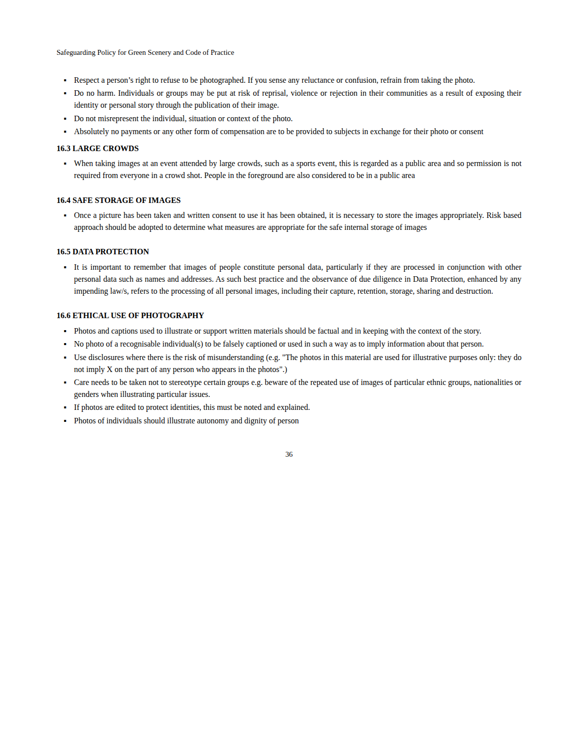Safeguarding Policy for Green Scenery and Code of Practice
Respect a person’s right to refuse to be photographed. If you sense any reluctance or confusion, refrain from taking the photo.
Do no harm. Individuals or groups may be put at risk of reprisal, violence or rejection in their communities as a result of exposing their identity or personal story through the publication of their image.
Do not misrepresent the individual, situation or context of the photo.
Absolutely no payments or any other form of compensation are to be provided to subjects in exchange for their photo or consent
16.3 Large Crowds
When taking images at an event attended by large crowds, such as a sports event, this is regarded as a public area and so permission is not required from everyone in a crowd shot. People in the foreground are also considered to be in a public area
16.4 Safe Storage of Images
Once a picture has been taken and written consent to use it has been obtained, it is necessary to store the images appropriately. Risk based approach should be adopted to determine what measures are appropriate for the safe internal storage of images
16.5 Data Protection
It is important to remember that images of people constitute personal data, particularly if they are processed in conjunction with other personal data such as names and addresses. As such best practice and the observance of due diligence in Data Protection, enhanced by any impending law/s, refers to the processing of all personal images, including their capture, retention, storage, sharing and destruction.
16.6 Ethical Use of Photography
Photos and captions used to illustrate or support written materials should be factual and in keeping with the context of the story.
No photo of a recognisable individual(s) to be falsely captioned or used in such a way as to imply information about that person.
Use disclosures where there is the risk of misunderstanding (e.g. "The photos in this material are used for illustrative purposes only: they do not imply X on the part of any person who appears in the photos".)
Care needs to be taken not to stereotype certain groups e.g. beware of the repeated use of images of particular ethnic groups, nationalities or genders when illustrating particular issues.
If photos are edited to protect identities, this must be noted and explained.
Photos of individuals should illustrate autonomy and dignity of person
36